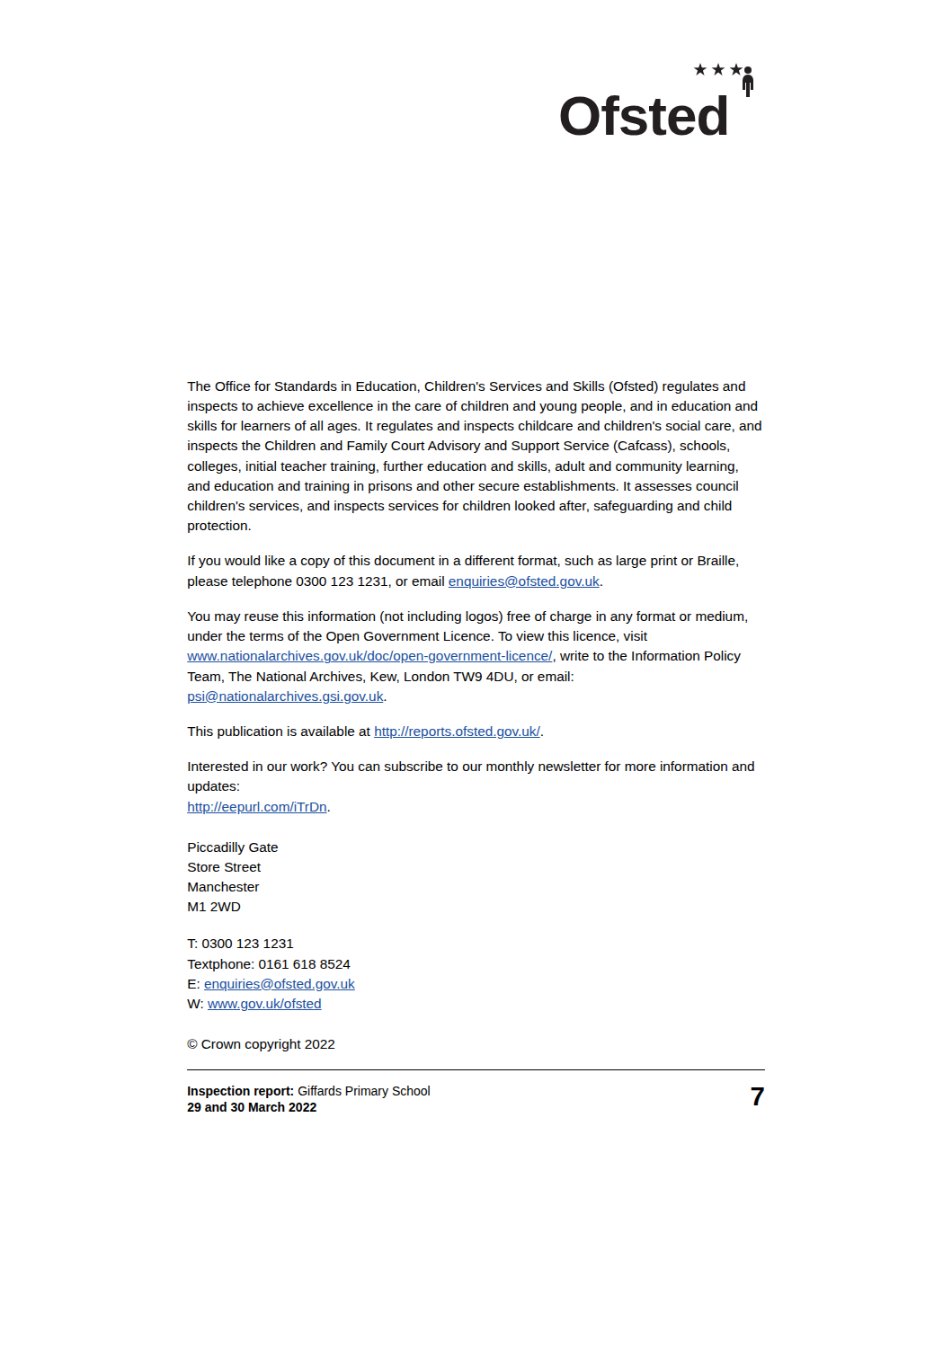Ofsted
The Office for Standards in Education, Children's Services and Skills (Ofsted) regulates and inspects to achieve excellence in the care of children and young people, and in education and skills for learners of all ages. It regulates and inspects childcare and children's social care, and inspects the Children and Family Court Advisory and Support Service (Cafcass), schools, colleges, initial teacher training, further education and skills, adult and community learning, and education and training in prisons and other secure establishments. It assesses council children's services, and inspects services for children looked after, safeguarding and child protection.
If you would like a copy of this document in a different format, such as large print or Braille, please telephone 0300 123 1231, or email enquiries@ofsted.gov.uk.
You may reuse this information (not including logos) free of charge in any format or medium, under the terms of the Open Government Licence. To view this licence, visit www.nationalarchives.gov.uk/doc/open-government-licence/, write to the Information Policy Team, The National Archives, Kew, London TW9 4DU, or email: psi@nationalarchives.gsi.gov.uk.
This publication is available at http://reports.ofsted.gov.uk/.
Interested in our work? You can subscribe to our monthly newsletter for more information and updates:
http://eepurl.com/iTrDn.
Piccadilly Gate
Store Street
Manchester
M1 2WD
T: 0300 123 1231
Textphone: 0161 618 8524
E: enquiries@ofsted.gov.uk
W: www.gov.uk/ofsted
© Crown copyright 2022
Inspection report: Giffards Primary School
29 and 30 March 2022
7